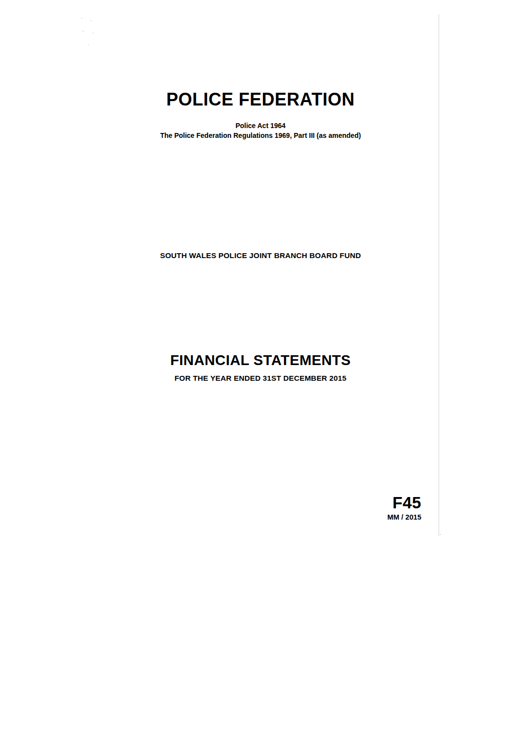. . , . .
POLICE FEDERATION
Police Act 1964
The Police Federation Regulations 1969, Part III (as amended)
SOUTH WALES POLICE JOINT BRANCH BOARD FUND
FINANCIAL STATEMENTS
FOR THE YEAR ENDED 31ST DECEMBER 2015
F45
MM / 2015
.